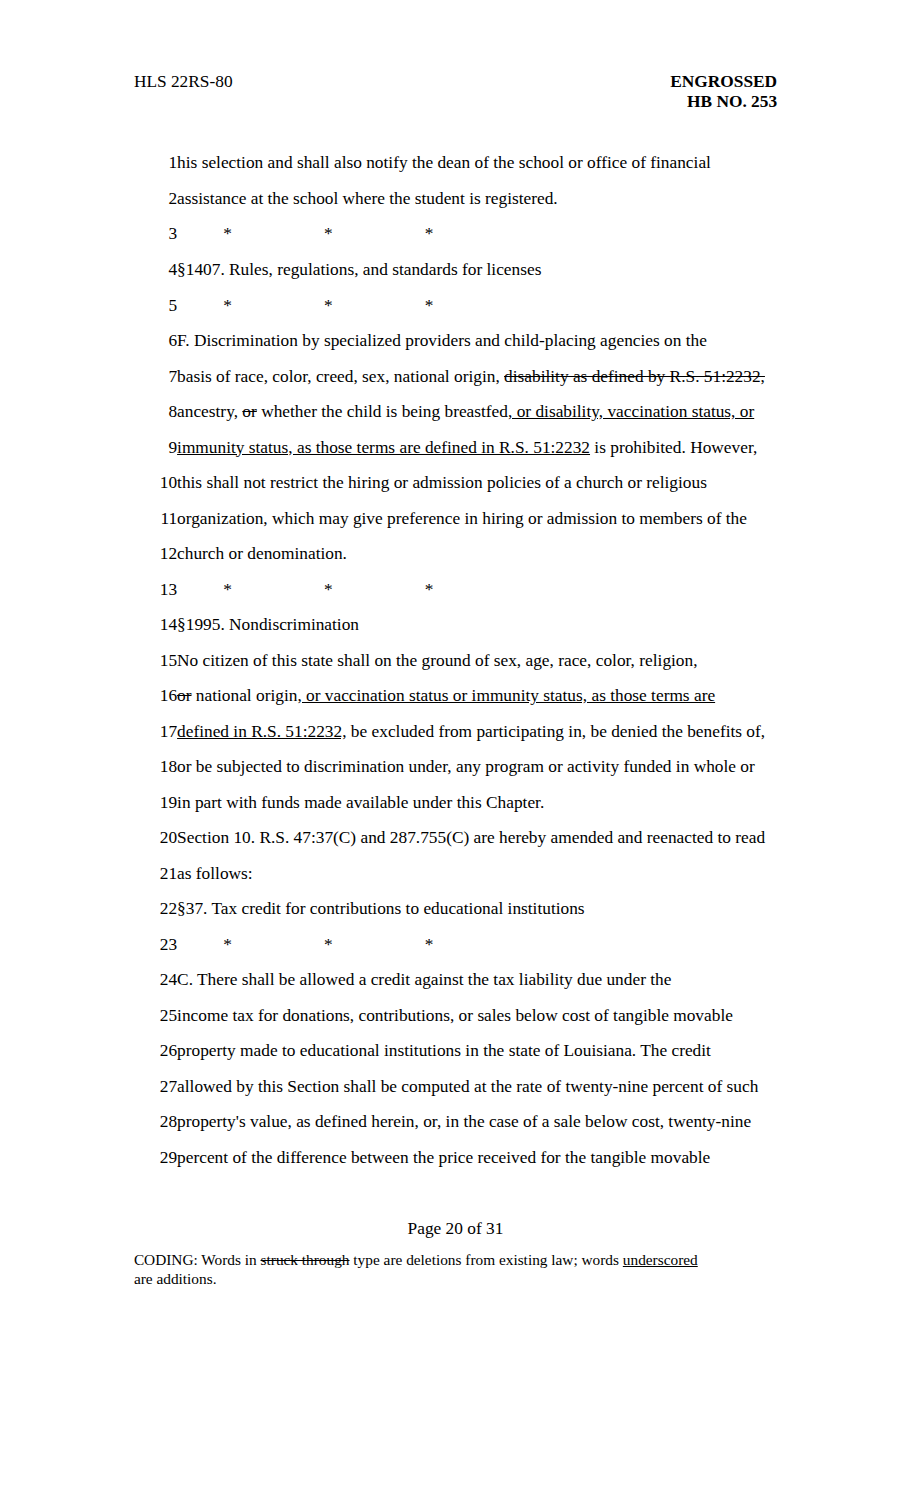HLS 22RS-80
ENGROSSED
HB NO. 253
| 1 | his selection and shall also notify the dean of the school or office of financial |
| 2 | assistance at the school where the student is registered. |
| 3 | * * * |
| 4 | §1407. Rules, regulations, and standards for licenses |
| 5 | * * * |
| 6 | F. Discrimination by specialized providers and child-placing agencies on the |
| 7 | basis of race, color, creed, sex, national origin, disability as defined by R.S. 51:2232, |
| 8 | ancestry, or whether the child is being breastfed , or disability, vaccination status, or |
| 9 | immunity status, as those terms are defined in R.S. 51:2232 is prohibited. However, |
| 10 | this shall not restrict the hiring or admission policies of a church or religious |
| 11 | organization, which may give preference in hiring or admission to members of the |
| 12 | church or denomination. |
| 13 | * * * |
| 14 | §1995. Nondiscrimination |
| 15 | No citizen of this state shall on the ground of sex, age, race, color, religion, |
| 16 | or national origin , or vaccination status or immunity status, as those terms are |
| 17 | defined in R.S. 51:2232, be excluded from participating in, be denied the benefits of, |
| 18 | or be subjected to discrimination under, any program or activity funded in whole or |
| 19 | in part with funds made available under this Chapter. |
| 20 | Section 10. R.S. 47:37(C) and 287.755(C) are hereby amended and reenacted to read |
| 21 | as follows: |
| 22 | §37. Tax credit for contributions to educational institutions |
| 23 | * * * |
| 24 | C. There shall be allowed a credit against the tax liability due under the |
| 25 | income tax for donations, contributions, or sales below cost of tangible movable |
| 26 | property made to educational institutions in the state of Louisiana. The credit |
| 27 | allowed by this Section shall be computed at the rate of twenty-nine percent of such |
| 28 | property's value, as defined herein, or, in the case of a sale below cost, twenty-nine |
| 29 | percent of the difference between the price received for the tangible movable |
Page 20 of 31
CODING: Words in struck through type are deletions from existing law; words underscored
are additions.